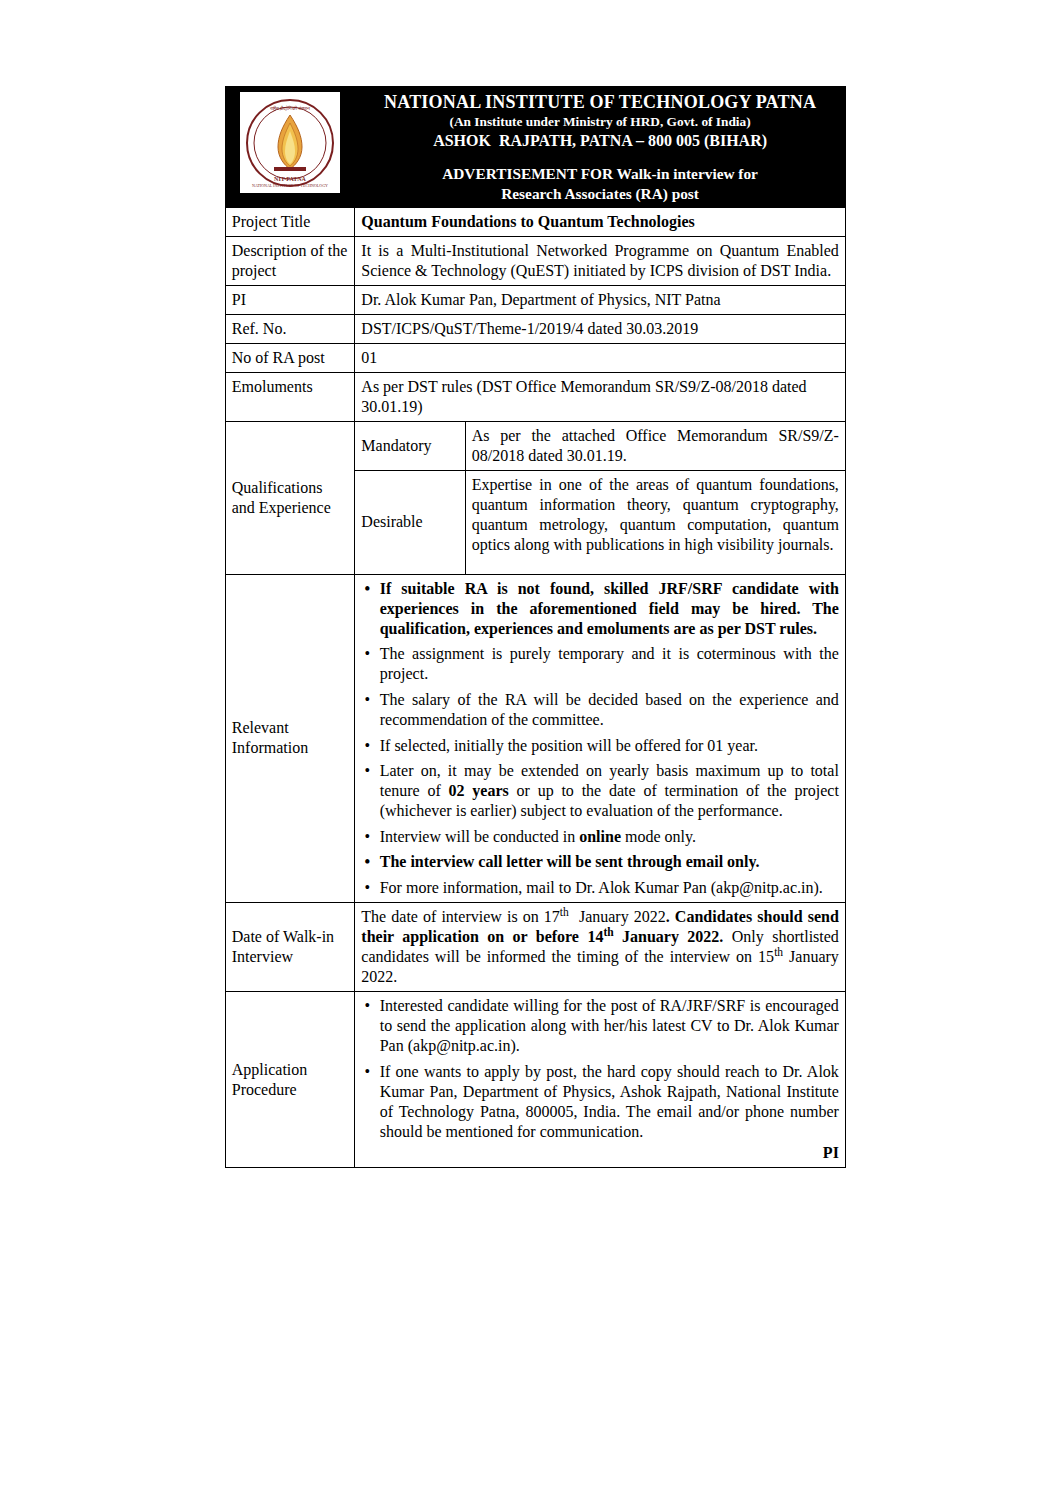| राष्ट्रीय प्रौद्योगिकी संस्थान NIT-PATNA NATIONAL INSTITUTE OF TECHNOLOGY | NATIONAL INSTITUTE OF TECHNOLOGY PATNA (An Institute under Ministry of HRD, Govt. of India) ASHOK RAJPATH, PATNA – 800 005 (BIHAR) ADVERTISEMENT FOR Walk-in interview for Research Associates (RA) post |
| Project Title | Quantum Foundations to Quantum Technologies |
| Description of the project | It is a Multi-Institutional Networked Programme on Quantum Enabled Science & Technology (QuEST) initiated by ICPS division of DST India. |
| PI | Dr. Alok Kumar Pan, Department of Physics, NIT Patna |
| Ref. No. | DST/ICPS/QuST/Theme-1/2019/4 dated 30.03.2019 |
| No of RA post | 01 |
| Emoluments | As per DST rules (DST Office Memorandum SR/S9/Z-08/2018 dated 30.01.19) |
| Qualifications and Experience | Mandatory | As per the attached Office Memorandum SR/S9/Z-08/2018 dated 30.01.19. |
| Desirable | Expertise in one of the areas of quantum foundations, quantum information theory, quantum cryptography, quantum metrology, quantum computation, quantum optics along with publications in high visibility journals. |
| Relevant Information | If suitable RA is not found, skilled JRF/SRF candidate with experiences in the aforementioned field may be hired. The qualification, experiences and emoluments are as per DST rules. The assignment is purely temporary and it is coterminous with the project. The salary of the RA will be decided based on the experience and recommendation of the committee. If selected, initially the position will be offered for 01 year. Later on, it may be extended on yearly basis maximum up to total tenure of 02 years or up to the date of termination of the project (whichever is earlier) subject to evaluation of the performance. Interview will be conducted in online mode only. The interview call letter will be sent through email only. For more information, mail to Dr. Alok Kumar Pan (akp@nitp.ac.in). |
| Date of Walk-in Interview | The date of interview is on 17 th January 2022 . Candidates should send their application on or before 14 th January 2022. Only shortlisted candidates will be informed the timing of the interview on 15 th January 2022. |
| Application Procedure | Interested candidate willing for the post of RA/JRF/SRF is encouraged to send the application along with her/his latest CV to Dr. Alok Kumar Pan (akp@nitp.ac.in). If one wants to apply by post, the hard copy should reach to Dr. Alok Kumar Pan, Department of Physics, Ashok Rajpath, National Institute of Technology Patna, 800005, India. The email and/or phone number should be mentioned for communication. PI |